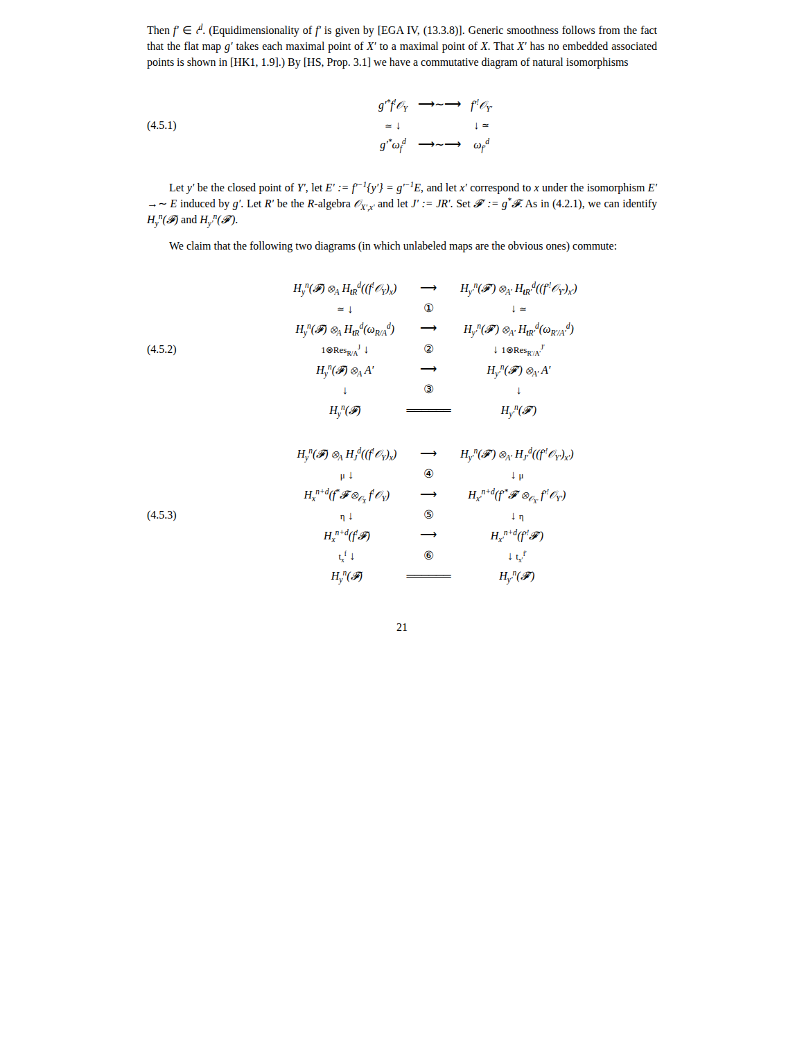Then f′ ∈ 𝔠d. (Equidimensionality of f′ is given by [EGA IV, (13.3.8)]. Generic smoothness follows from the fact that the flat map g′ takes each maximal point of X′ to a maximal point of X. That X′ has no embedded associated points is shown in [HK1, 1.9].) By [HS, Prop. 3.1] we have a commutative diagram of natural isomorphisms
(4.5.1)
| g′ * f ! 𝒪 Y | ⟶∼⟶ | f′ ! 𝒪 Y′ |
| ≃ ↓ | | ↓ ≃ |
| g′ * ω f d | ⟶∼⟶ | ω f′ d |
Let y′ be the closed point of Y′, let E′ := f′−1{y′} = g′−1E, and let x′ correspond to x under the isomorphism E′ →∼ E induced by g′. Let R′ be the R-algebra 𝒪X′,x′ and let J′ := JR′. Set 𝓕′ := g*𝓕. As in (4.2.1), we can identify Hyn(𝓕) and Hy′n(𝓕′).
We claim that the following two diagrams (in which unlabeled maps are the obvious ones) commute:
(4.5.2)
| H y n (𝓕) ⊗ A H t R d ((f ! 𝒪 Y ) x ) | ⟶ | H y′ n (𝓕′) ⊗ A′ H t R′ d ((f′ ! 𝒪 Y′ ) x′ ) |
| ≃ ↓ | ① | ↓ ≃ |
| H y n (𝓕) ⊗ A H t R d (ω R/A d ) | ⟶ | H y′ n (𝓕′) ⊗ A′ H t R′ d (ω R′/A′ d ) |
| 1⊗Res R/A J ↓ | ② | ↓ 1⊗Res R′/A′ J′ |
| H y n (𝓕) ⊗ A A′ | ⟶ | H y′ n (𝓕′) ⊗ A′ A′ |
| ↓ | ③ | ↓ |
| H y n (𝓕) | ══════ | H y′ n (𝓕′) |
(4.5.3)
| H y n (𝓕) ⊗ A H J d ((f ! 𝒪 Y ) x ) | ⟶ | H y′ n (𝓕′) ⊗ A′ H J′ d ((f′ ! 𝒪 Y′ ) x′ ) |
| μ ↓ | ④ | ↓ μ |
| H x n+d (f * 𝓕 ⊗ 𝒪 X f ! 𝒪 Y ) | ⟶ | H x′ n+d (f′ * 𝓕′ ⊗ 𝒪 X′ f′ ! 𝒪 Y′ ) |
| η ↓ | ⑤ | ↓ η |
| H x n+d (f ! 𝓕) | ⟶ | H x′ n+d (f′ ! 𝓕′) |
| t x f ↓ | ⑥ | ↓ t x′ f′ |
| H y n (𝓕) | ══════ | H y′ n (𝓕′) |
21